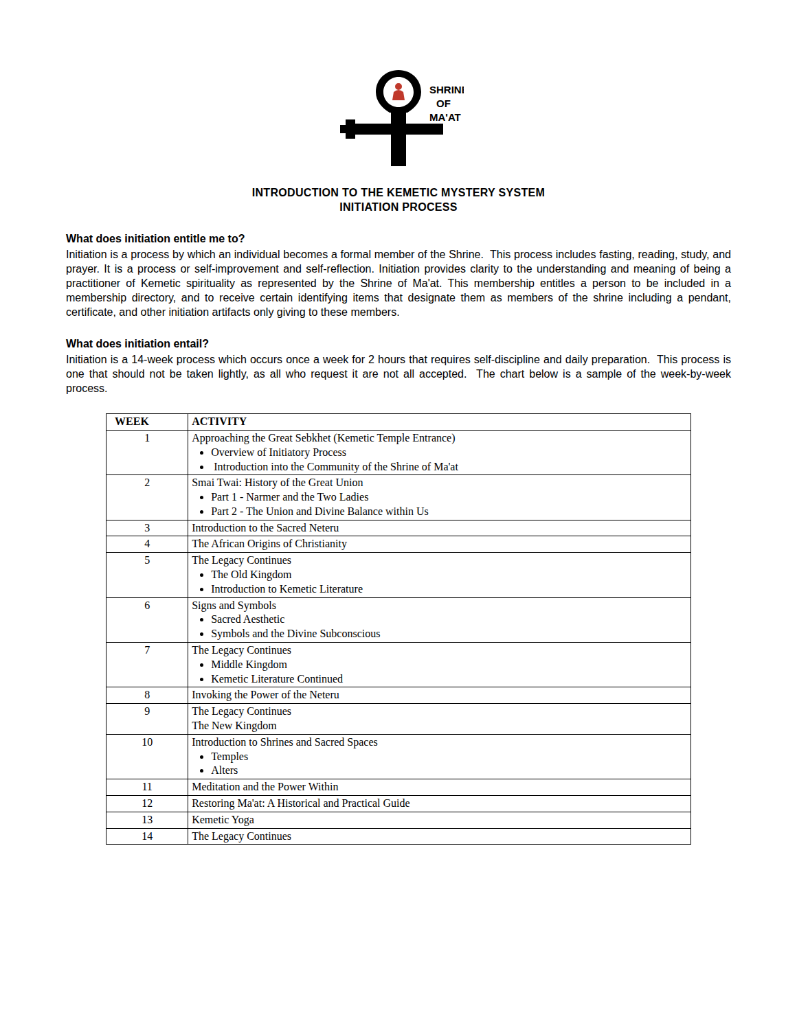SHRINE OF MA'AT
INTRODUCTION TO THE KEMETIC MYSTERY SYSTEMINITIATION PROCESS
What does initiation entitle me to?
Initiation is a process by which an individual becomes a formal member of the Shrine. This process includes fasting, reading, study, and prayer. It is a process or self-improvement and self-reflection. Initiation provides clarity to the understanding and meaning of being a practitioner of Kemetic spirituality as represented by the Shrine of Ma'at. This membership entitles a person to be included in a membership directory, and to receive certain identifying items that designate them as members of the shrine including a pendant, certificate, and other initiation artifacts only giving to these members.
What does initiation entail?
Initiation is a 14-week process which occurs once a week for 2 hours that requires self-discipline and daily preparation. This process is one that should not be taken lightly, as all who request it are not all accepted. The chart below is a sample of the week-by-week process.
| WEEK | ACTIVITY |
| --- | --- |
| 1 | Approaching the Great Sebkhet (Kemetic Temple Entrance) Overview of Initiatory Process Introduction into the Community of the Shrine of Ma'at |
| 2 | Smai Twai: History of the Great Union Part 1 - Narmer and the Two Ladies Part 2 - The Union and Divine Balance within Us |
| 3 | Introduction to the Sacred Neteru |
| 4 | The African Origins of Christianity |
| 5 | The Legacy Continues The Old Kingdom Introduction to Kemetic Literature |
| 6 | Signs and Symbols Sacred Aesthetic Symbols and the Divine Subconscious |
| 7 | The Legacy Continues Middle Kingdom Kemetic Literature Continued |
| 8 | Invoking the Power of the Neteru |
| 9 | The Legacy Continues The New Kingdom |
| 10 | Introduction to Shrines and Sacred Spaces Temples Alters |
| 11 | Meditation and the Power Within |
| 12 | Restoring Ma'at: A Historical and Practical Guide |
| 13 | Kemetic Yoga |
| 14 | The Legacy Continues |